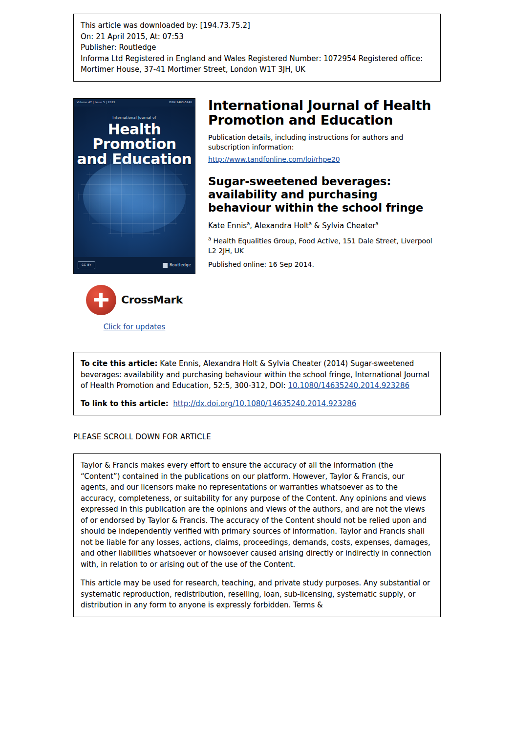This article was downloaded by: [194.73.75.2]
On: 21 April 2015, At: 07:53
Publisher: Routledge
Informa Ltd Registered in England and Wales Registered Number: 1072954 Registered office: Mortimer House, 37-41 Mortimer Street, London W1T 3JH, UK
Volume 47 | Issue 5 | 2013 ISSN 1463-5240
International Journal of
Health Promotion
and Education
CC BY
Routledge
CrossMark
Click for updates
International Journal of Health Promotion and Education
Publication details, including instructions for authors and subscription information:
http://www.tandfonline.com/loi/rhpe20
Sugar-sweetened beverages: availability and purchasing behaviour within the school fringe
Kate Ennisa, Alexandra Holta & Sylvia Cheatera
a Health Equalities Group, Food Active, 151 Dale Street, Liverpool L2 2JH, UK
Published online: 16 Sep 2014.
To cite this article: Kate Ennis, Alexandra Holt & Sylvia Cheater (2014) Sugar-sweetened beverages: availability and purchasing behaviour within the school fringe, International Journal of Health Promotion and Education, 52:5, 300-312, DOI: 10.1080/14635240.2014.923286
To link to this article: http://dx.doi.org/10.1080/14635240.2014.923286
PLEASE SCROLL DOWN FOR ARTICLE
Taylor & Francis makes every effort to ensure the accuracy of all the information (the “Content”) contained in the publications on our platform. However, Taylor & Francis, our agents, and our licensors make no representations or warranties whatsoever as to the accuracy, completeness, or suitability for any purpose of the Content. Any opinions and views expressed in this publication are the opinions and views of the authors, and are not the views of or endorsed by Taylor & Francis. The accuracy of the Content should not be relied upon and should be independently verified with primary sources of information. Taylor and Francis shall not be liable for any losses, actions, claims, proceedings, demands, costs, expenses, damages, and other liabilities whatsoever or howsoever caused arising directly or indirectly in connection with, in relation to or arising out of the use of the Content.
This article may be used for research, teaching, and private study purposes. Any substantial or systematic reproduction, redistribution, reselling, loan, sub-licensing, systematic supply, or distribution in any form to anyone is expressly forbidden. Terms &